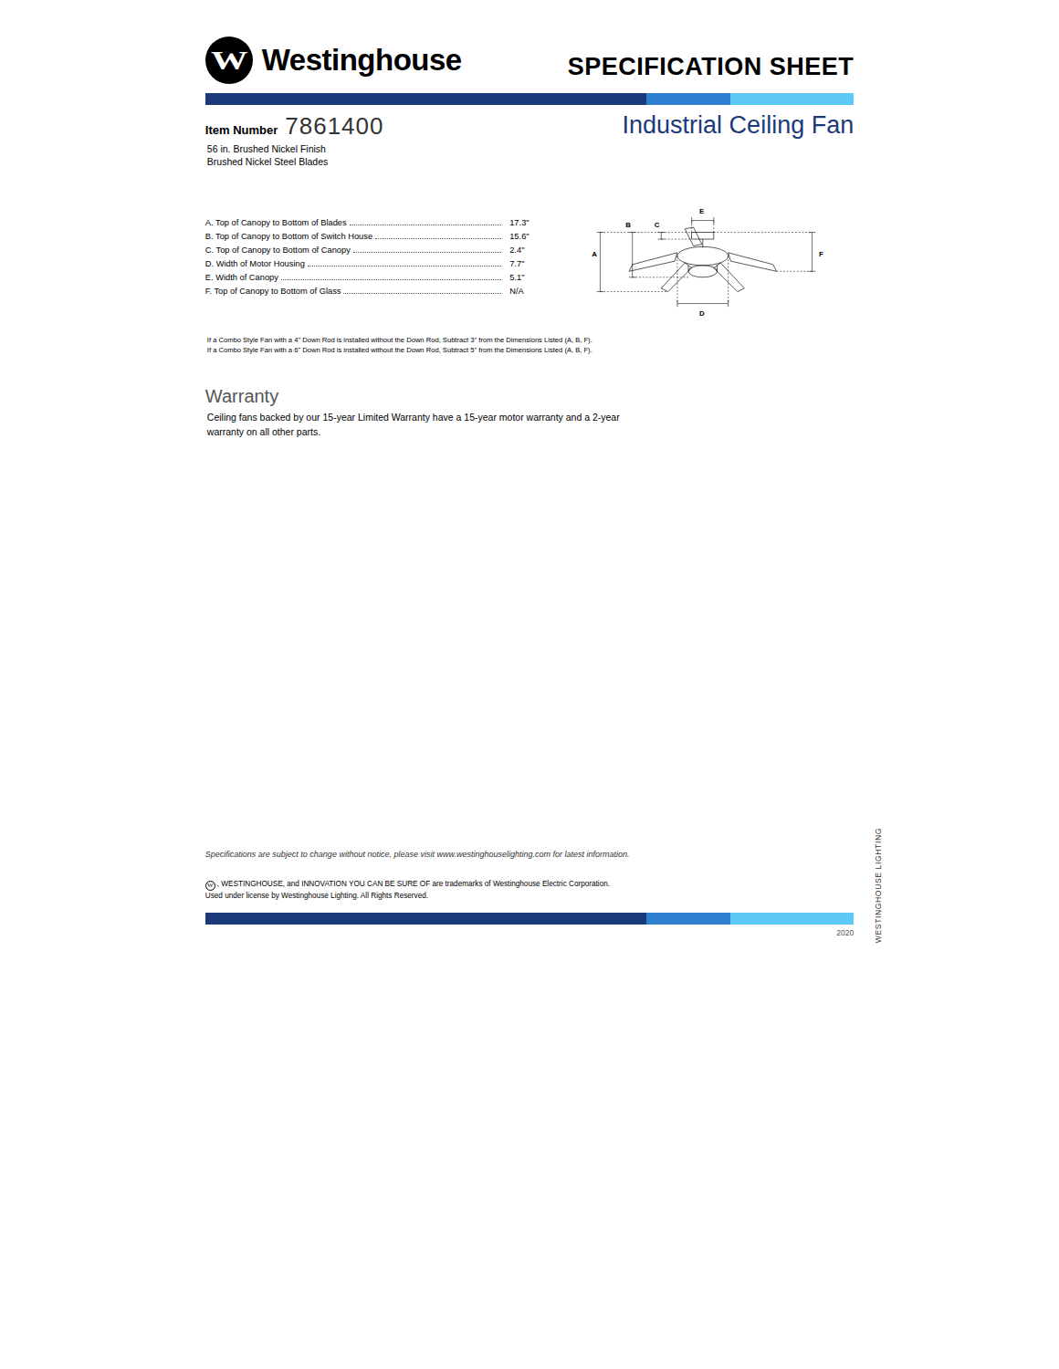W
Westinghouse
SPECIFICATION SHEET
Item Number
7861400
56 in. Brushed Nickel Finish
Brushed Nickel Steel Blades
Industrial Ceiling Fan
A. Top of Canopy to Bottom of Blades 17.3"
B. Top of Canopy to Bottom of Switch House 15.6"
C. Top of Canopy to Bottom of Canopy 2.4"
D. Width of Motor Housing 7.7"
E. Width of Canopy 5.1"
F. Top of Canopy to Bottom of Glass N/A
A B C D E F
If a Combo Style Fan with a 4" Down Rod is installed without the Down Rod, Subtract 3" from the Dimensions Listed (A, B, F).
If a Combo Style Fan with a 6" Down Rod is installed without the Down Rod, Subtract 5" from the Dimensions Listed (A, B, F).
Warranty
Ceiling fans backed by our 15-year Limited Warranty have a 15-year motor warranty and a 2-year warranty on all other parts.
Specifications are subject to change without notice, please visit www.westinghouselighting.com for latest information.
W, WESTINGHOUSE, and INNOVATION YOU CAN BE SURE OF are trademarks of Westinghouse Electric Corporation.
Used under license by Westinghouse Lighting. All Rights Reserved.
2020
WESTINGHOUSE LIGHTING